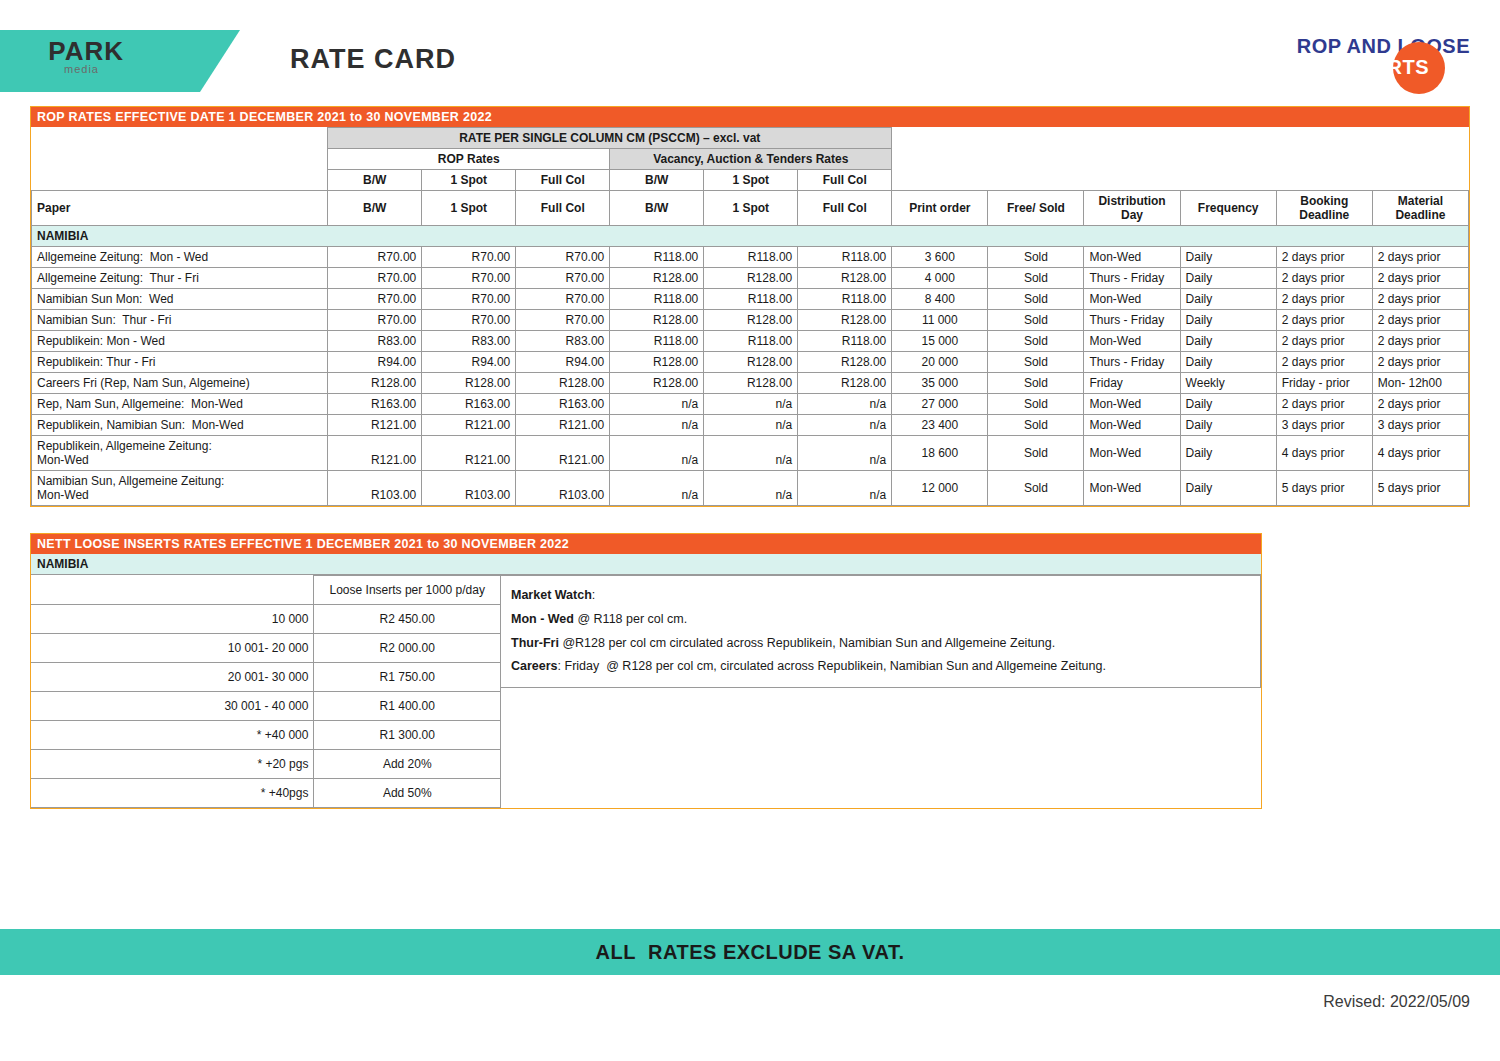SPARK
media
africa
RATE CARD
ROP AND LOOSE
INSERTS
ROP RATES EFFECTIVE DATE 1 DECEMBER 2021 to 30 NOVEMBER 2022
| | RATE PER SINGLE COLUMN CM (PSCCM) – excl. vat | | | | | | |
| --- | --- | --- | --- | --- | --- | --- | --- |
| ROP Rates | Vacancy, Auction & Tenders Rates |
| B/W | 1 Spot | Full Col | B/W | 1 Spot | Full Col |
| Paper | B/W | 1 Spot | Full Col | B/W | 1 Spot | Full Col | Print order | Free/ Sold | Distribution Day | Frequency | Booking Deadline | Material Deadline |
| NAMIBIA |
| Allgemeine Zeitung: Mon - Wed | R70.00 | R70.00 | R70.00 | R118.00 | R118.00 | R118.00 | 3 600 | Sold | Mon-Wed | Daily | 2 days prior | 2 days prior |
| Allgemeine Zeitung: Thur - Fri | R70.00 | R70.00 | R70.00 | R128.00 | R128.00 | R128.00 | 4 000 | Sold | Thurs - Friday | Daily | 2 days prior | 2 days prior |
| Namibian Sun Mon: Wed | R70.00 | R70.00 | R70.00 | R118.00 | R118.00 | R118.00 | 8 400 | Sold | Mon-Wed | Daily | 2 days prior | 2 days prior |
| Namibian Sun: Thur - Fri | R70.00 | R70.00 | R70.00 | R128.00 | R128.00 | R128.00 | 11 000 | Sold | Thurs - Friday | Daily | 2 days prior | 2 days prior |
| Republikein: Mon - Wed | R83.00 | R83.00 | R83.00 | R118.00 | R118.00 | R118.00 | 15 000 | Sold | Mon-Wed | Daily | 2 days prior | 2 days prior |
| Republikein: Thur - Fri | R94.00 | R94.00 | R94.00 | R128.00 | R128.00 | R128.00 | 20 000 | Sold | Thurs - Friday | Daily | 2 days prior | 2 days prior |
| Careers Fri (Rep, Nam Sun, Algemeine) | R128.00 | R128.00 | R128.00 | R128.00 | R128.00 | R128.00 | 35 000 | Sold | Friday | Weekly | Friday - prior | Mon- 12h00 |
| Rep, Nam Sun, Allgemeine: Mon-Wed | R163.00 | R163.00 | R163.00 | n/a | n/a | n/a | 27 000 | Sold | Mon-Wed | Daily | 2 days prior | 2 days prior |
| Republikein, Namibian Sun: Mon-Wed | R121.00 | R121.00 | R121.00 | n/a | n/a | n/a | 23 400 | Sold | Mon-Wed | Daily | 3 days prior | 3 days prior |
| Republikein, Allgemeine Zeitung: Mon-Wed | R121.00 | R121.00 | R121.00 | n/a | n/a | n/a | 18 600 | Sold | Mon-Wed | Daily | 4 days prior | 4 days prior |
| Namibian Sun, Allgemeine Zeitung: Mon-Wed | R103.00 | R103.00 | R103.00 | n/a | n/a | n/a | 12 000 | Sold | Mon-Wed | Daily | 5 days prior | 5 days prior |
NETT LOOSE INSERTS RATES EFFECTIVE 1 DECEMBER 2021 to 30 NOVEMBER 2022
NAMIBIA
| | Loose Inserts per 1000 p/day |
| 10 000 | R2 450.00 |
| 10 001- 20 000 | R2 000.00 |
| 20 001- 30 000 | R1 750.00 |
| 30 001 - 40 000 | R1 400.00 |
| * +40 000 | R1 300.00 |
| * +20 pgs | Add 20% |
| * +40pgs | Add 50% |
Market Watch:
Mon - Wed @ R118 per col cm.
Thur-Fri @R128 per col cm circulated across Republikein, Namibian Sun and Allgemeine Zeitung.
Careers: Friday @ R128 per col cm, circulated across Republikein, Namibian Sun and Allgemeine Zeitung.
ALL RATES EXCLUDE SA VAT.
Revised: 2022/05/09